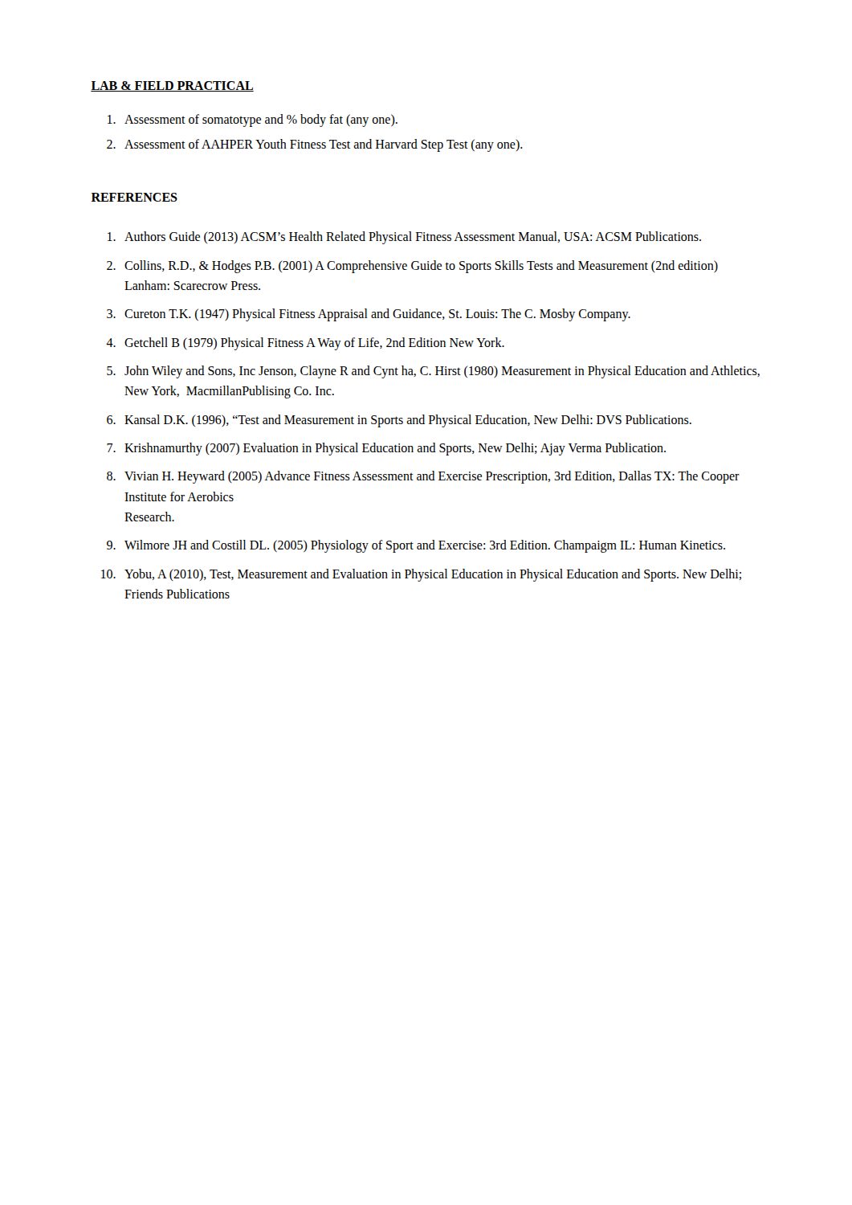LAB & FIELD PRACTICAL
Assessment of somatotype and % body fat (any one).
Assessment of AAHPER Youth Fitness Test and Harvard Step Test (any one).
REFERENCES
Authors Guide (2013) ACSM’s Health Related Physical Fitness Assessment Manual, USA: ACSM Publications.
Collins, R.D., & Hodges P.B. (2001) A Comprehensive Guide to Sports Skills Tests and Measurement (2nd edition) Lanham: Scarecrow Press.
Cureton T.K. (1947) Physical Fitness Appraisal and Guidance, St. Louis: The C. Mosby Company.
Getchell B (1979) Physical Fitness A Way of Life, 2nd Edition New York.
John Wiley and Sons, Inc Jenson, Clayne R and Cynt ha, C. Hirst (1980) Measurement in Physical Education and Athletics, New York, MacmillanPublising Co. Inc.
Kansal D.K. (1996), “Test and Measurement in Sports and Physical Education, New Delhi: DVS Publications.
Krishnamurthy (2007) Evaluation in Physical Education and Sports, New Delhi; Ajay Verma Publication.
Vivian H. Heyward (2005) Advance Fitness Assessment and Exercise Prescription, 3rd Edition, Dallas TX: The Cooper Institute for Aerobics
Research.
Wilmore JH and Costill DL. (2005) Physiology of Sport and Exercise: 3rd Edition. Champaigm IL: Human Kinetics.
Yobu, A (2010), Test, Measurement and Evaluation in Physical Education in Physical Education and Sports. New Delhi; Friends Publications